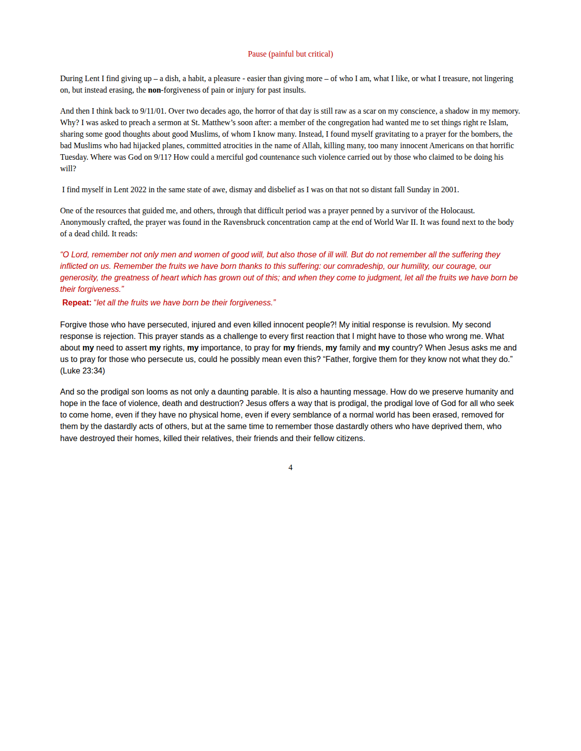Pause (painful but critical)
During Lent I find giving up – a dish, a habit, a pleasure - easier than giving more – of who I am, what I like, or what I treasure, not lingering on, but instead erasing, the non-forgiveness of pain or injury for past insults.
And then I think back to 9/11/01. Over two decades ago, the horror of that day is still raw as a scar on my conscience, a shadow in my memory. Why? I was asked to preach a sermon at St. Matthew’s soon after: a member of the congregation had wanted me to set things right re Islam, sharing some good thoughts about good Muslims, of whom I know many. Instead, I found myself gravitating to a prayer for the bombers, the bad Muslims who had hijacked planes, committed atrocities in the name of Allah, killing many, too many innocent Americans on that horrific Tuesday. Where was God on 9/11? How could a merciful god countenance such violence carried out by those who claimed to be doing his will?
I find myself in Lent 2022 in the same state of awe, dismay and disbelief as I was on that not so distant fall Sunday in 2001.
One of the resources that guided me, and others, through that difficult period was a prayer penned by a survivor of the Holocaust. Anonymously crafted, the prayer was found in the Ravensbruck concentration camp at the end of World War II. It was found next to the body of a dead child. It reads:
“O Lord, remember not only men and women of good will, but also those of ill will. But do not remember all the suffering they inflicted on us. Remember the fruits we have born thanks to this suffering: our comradeship, our humility, our courage, our generosity, the greatness of heart which has grown out of this; and when they come to judgment, let all the fruits we have born be their forgiveness.”
Repeat: “let all the fruits we have born be their forgiveness.”
Forgive those who have persecuted, injured and even killed innocent people?! My initial response is revulsion. My second response is rejection. This prayer stands as a challenge to every first reaction that I might have to those who wrong me. What about my need to assert my rights, my importance, to pray for my friends, my family and my country? When Jesus asks me and us to pray for those who persecute us, could he possibly mean even this? “Father, forgive them for they know not what they do.” (Luke 23:34)
And so the prodigal son looms as not only a daunting parable. It is also a haunting message. How do we preserve humanity and hope in the face of violence, death and destruction? Jesus offers a way that is prodigal, the prodigal love of God for all who seek to come home, even if they have no physical home, even if every semblance of a normal world has been erased, removed for them by the dastardly acts of others, but at the same time to remember those dastardly others who have deprived them, who have destroyed their homes, killed their relatives, their friends and their fellow citizens.
4